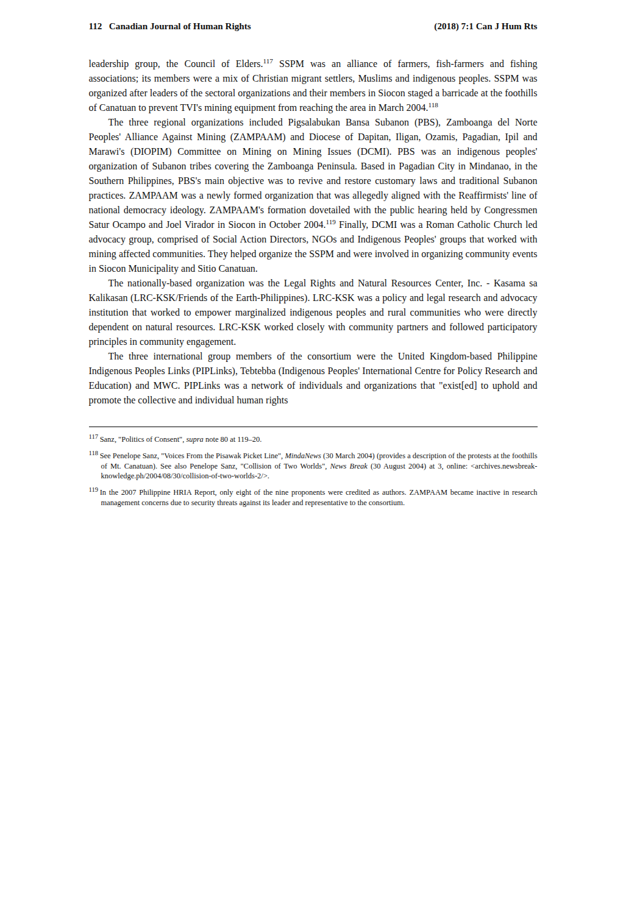112 Canadian Journal of Human Rights (2018) 7:1 Can J Hum Rts
leadership group, the Council of Elders.117 SSPM was an alliance of farmers, fish-farmers and fishing associations; its members were a mix of Christian migrant settlers, Muslims and indigenous peoples. SSPM was organized after leaders of the sectoral organizations and their members in Siocon staged a barricade at the foothills of Canatuan to prevent TVI's mining equipment from reaching the area in March 2004.118
The three regional organizations included Pigsalabukan Bansa Subanon (PBS), Zamboanga del Norte Peoples' Alliance Against Mining (ZAMPAAM) and Diocese of Dapitan, Iligan, Ozamis, Pagadian, Ipil and Marawi's (DIOPIM) Committee on Mining on Mining Issues (DCMI). PBS was an indigenous peoples' organization of Subanon tribes covering the Zamboanga Peninsula. Based in Pagadian City in Mindanao, in the Southern Philippines, PBS's main objective was to revive and restore customary laws and traditional Subanon practices. ZAMPAAM was a newly formed organization that was allegedly aligned with the Reaffirmists' line of national democracy ideology. ZAMPAAM's formation dovetailed with the public hearing held by Congressmen Satur Ocampo and Joel Virador in Siocon in October 2004.119 Finally, DCMI was a Roman Catholic Church led advocacy group, comprised of Social Action Directors, NGOs and Indigenous Peoples' groups that worked with mining affected communities. They helped organize the SSPM and were involved in organizing community events in Siocon Municipality and Sitio Canatuan.
The nationally-based organization was the Legal Rights and Natural Resources Center, Inc. - Kasama sa Kalikasan (LRC-KSK/Friends of the Earth-Philippines). LRC-KSK was a policy and legal research and advocacy institution that worked to empower marginalized indigenous peoples and rural communities who were directly dependent on natural resources. LRC-KSK worked closely with community partners and followed participatory principles in community engagement.
The three international group members of the consortium were the United Kingdom-based Philippine Indigenous Peoples Links (PIPLinks), Tebtebba (Indigenous Peoples' International Centre for Policy Research and Education) and MWC. PIPLinks was a network of individuals and organizations that "exist[ed] to uphold and promote the collective and individual human rights
117 Sanz, "Politics of Consent", supra note 80 at 119–20.
118 See Penelope Sanz, "Voices From the Pisawak Picket Line", MindaNews (30 March 2004) (provides a description of the protests at the foothills of Mt. Canatuan). See also Penelope Sanz, "Collision of Two Worlds", News Break (30 August 2004) at 3, online: <archives.newsbreak-knowledge.ph/2004/08/30/collision-of-two-worlds-2/>.
119 In the 2007 Philippine HRIA Report, only eight of the nine proponents were credited as authors. ZAMPAAM became inactive in research management concerns due to security threats against its leader and representative to the consortium.